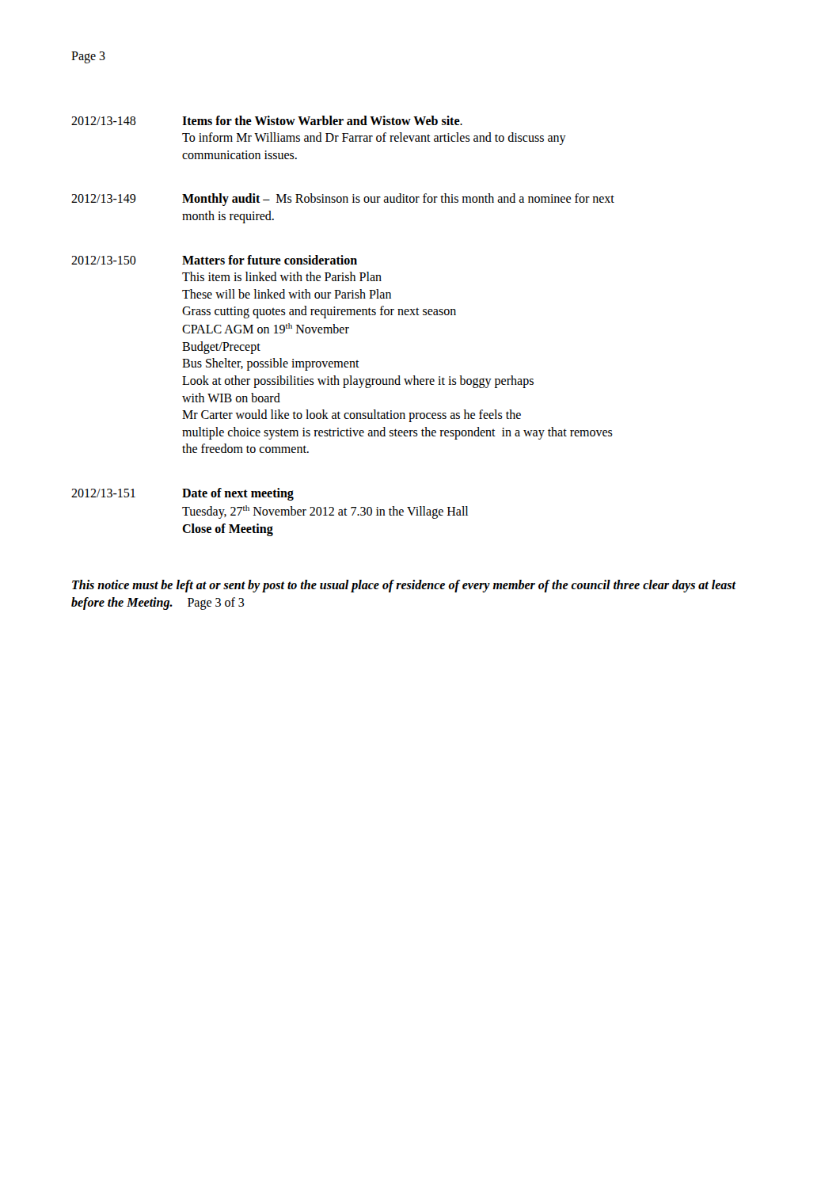Page 3
2012/13-148
Items for the Wistow Warbler and Wistow Web site.
To inform Mr Williams and Dr Farrar of relevant articles and to discuss any
communication issues.
2012/13-149
Monthly audit – Ms Robsinson is our auditor for this month and a nominee for next
month is required.
2012/13-150
Matters for future consideration
This item is linked with the Parish Plan
These will be linked with our Parish Plan
Grass cutting quotes and requirements for next season
CPALC AGM on 19th November
Budget/Precept
Bus Shelter, possible improvement
Look at other possibilities with playground where it is boggy perhaps
with WIB on board
Mr Carter would like to look at consultation process as he feels the
multiple choice system is restrictive and steers the respondent in a way that removes
the freedom to comment.
2012/13-151
Date of next meeting
Tuesday, 27th November 2012 at 7.30 in the Village Hall
Close of Meeting
This notice must be left at or sent by post to the usual place of residence of every member of the council three clear days at least before the Meeting.Page 3 of 3